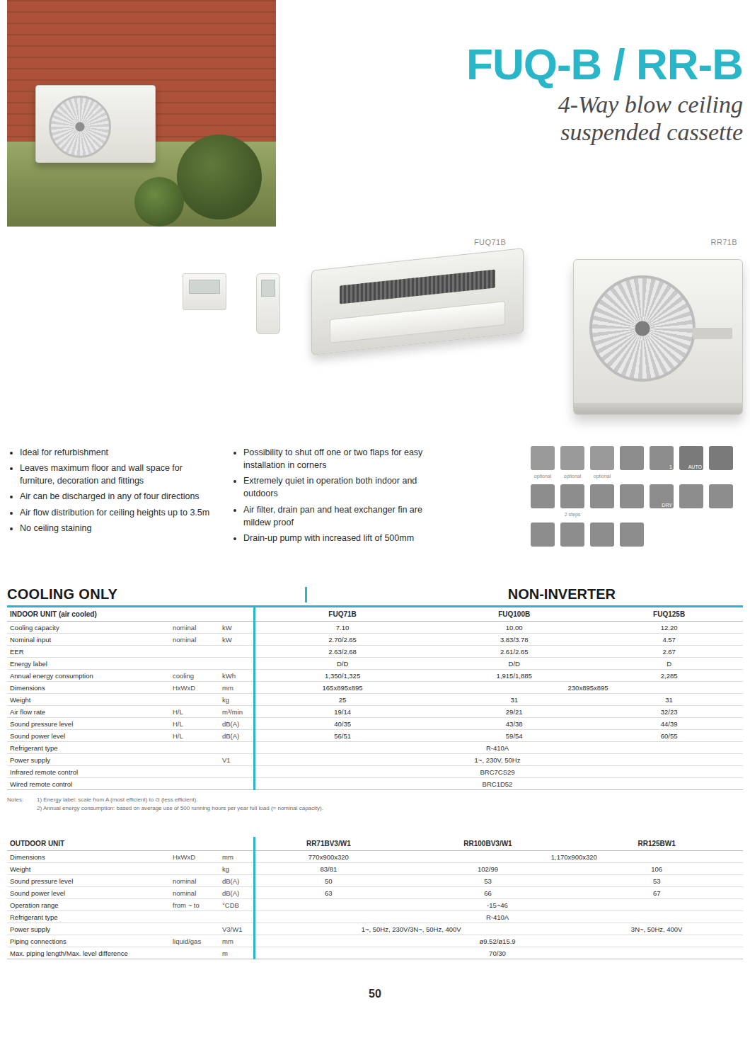FUQ-B / RR-B
4-Way blow ceiling
suspended cassette
FUQ71B RR71B
Ideal for refurbishment
Leaves maximum floor and wall space for furniture, decoration and fittings
Air can be discharged in any of four directions
Air flow distribution for ceiling heights up to 3.5m
No ceiling staining
Possibility to shut off one or two flaps for easy installation in corners
Extremely quiet in operation both indoor and outdoors
Air filter, drain pan and heat exchanger fin are mildew proof
Drain-up pump with increased lift of 500mm
optional
optional
optional
1
AUTO
2 steps
DRY
COOLING ONLY
NON-INVERTER
| INDOOR UNIT (air cooled) | FUQ71B | FUQ100B | FUQ125B |
| --- | --- | --- | --- |
| Cooling capacity | nominal | kW | 7.10 | 10.00 | 12.20 |
| Nominal input | nominal | kW | 2.70/2.65 | 3.83/3.78 | 4.57 |
| EER | | | 2.63/2.68 | 2.61/2.65 | 2.67 |
| Energy label | | | D/D | D/D | D |
| Annual energy consumption | cooling | kWh | 1,350/1,325 | 1,915/1,885 | 2,285 |
| Dimensions | HxWxD | mm | 165x895x895 | 230x895x895 |
| Weight | | kg | 25 | 31 | 31 |
| Air flow rate | H/L | m³/min | 19/14 | 29/21 | 32/23 |
| Sound pressure level | H/L | dB(A) | 40/35 | 43/38 | 44/39 |
| Sound power level | H/L | dB(A) | 56/51 | 59/54 | 60/55 |
| Refrigerant type | | | R-410A |
| Power supply | | V1 | 1~, 230V, 50Hz |
| Infrared remote control | | | BRC7CS29 |
| Wired remote control | | | BRC1D52 |
Notes: 1) Energy label: scale from A (most efficient) to G (less efficient).
2) Annual energy consumption: based on average use of 500 running hours per year full load (= nominal capacity).
| OUTDOOR UNIT | RR71BV3/W1 | RR100BV3/W1 | RR125BW1 |
| --- | --- | --- | --- |
| Dimensions | HxWxD | mm | 770x900x320 | 1,170x900x320 |
| Weight | | kg | 83/81 | 102/99 | 106 |
| Sound pressure level | nominal | dB(A) | 50 | 53 | 53 |
| Sound power level | nominal | dB(A) | 63 | 66 | 67 |
| Operation range | from ~ to | °CDB | -15~46 |
| Refrigerant type | | | R-410A |
| Power supply | | V3/W1 | 1~, 50Hz, 230V/3N~, 50Hz, 400V | 3N~, 50Hz, 400V |
| Piping connections | liquid/gas | mm | ø9.52/ø15.9 |
| Max. piping length/Max. level difference | | m | 70/30 |
50